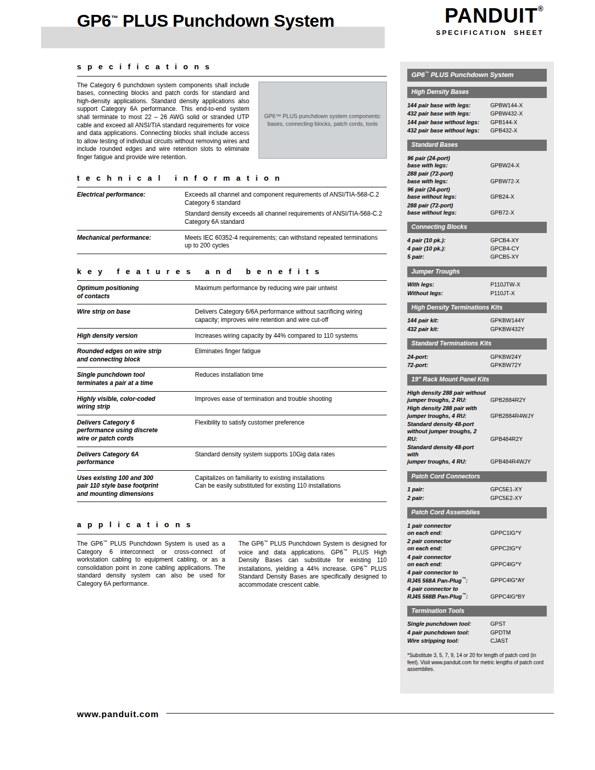GP6™ PLUS Punchdown System
PANDUIT®
SPECIFICATION SHEET
s p e c i f i c a t i o n s
The Category 6 punchdown system components shall include bases, connecting blocks and patch cords for standard and high-density applications. Standard density applications also support Category 6A performance. This end-to-end system shall terminate to most 22 – 26 AWG solid or stranded UTP cable and exceed all ANSI/TIA standard requirements for voice and data applications. Connecting blocks shall include access to allow testing of individual circuits without removing wires and include rounded edges and wire retention slots to eliminate finger fatigue and provide wire retention.
GP6™ PLUS punchdown system components:
bases, connecting blocks, patch cords, tools
t e c h n i c a l i n f o r m a t i o n
| Electrical performance: | Exceeds all channel and component requirements of ANSI/TIA-568-C.2 Category 6 standard Standard density exceeds all channel requirements of ANSI/TIA-568-C.2 Category 6A standard |
| Mechanical performance: | Meets IEC 60352-4 requirements; can withstand repeated terminations up to 200 cycles |
k e y f e a t u r e s a n d b e n e f i t s
| Optimum positioning of contacts | Maximum performance by reducing wire pair untwist |
| Wire strip on base | Delivers Category 6/6A performance without sacrificing wiring capacity; improves wire retention and wire cut-off |
| High density version | Increases wiring capacity by 44% compared to 110 systems |
| Rounded edges on wire strip and connecting block | Eliminates finger fatigue |
| Single punchdown tool terminates a pair at a time | Reduces installation time |
| Highly visible, color-coded wiring strip | Improves ease of termination and trouble shooting |
| Delivers Category 6 performance using discrete wire or patch cords | Flexibility to satisfy customer preference |
| Delivers Category 6A performance | Standard density system supports 10Gig data rates |
| Uses existing 100 and 300 pair 110 style base footprint and mounting dimensions | Capitalizes on familiarity to existing installations Can be easily substituted for existing 110 installations |
a p p l i c a t i o n s
The GP6™ PLUS Punchdown System is used as a Category 6 interconnect or cross-connect of workstation cabling to equipment cabling, or as a consolidation point in zone cabling applications. The standard density system can also be used for Category 6A performance.
The GP6™ PLUS Punchdown System is designed for voice and data applications. GP6™ PLUS High Density Bases can substitute for existing 110 installations, yielding a 44% increase. GP6™ PLUS Standard Density Bases are specifically designed to accommodate crescent cable.
GP6™ PLUS Punchdown System
High Density Bases
| 144 pair base with legs: | GPBW144-X |
| 432 pair base with legs: | GPBW432-X |
| 144 pair base without legs: | GPB144-X |
| 432 pair base without legs: | GPB432-X |
Standard Bases
| 96 pair (24-port) base with legs: | GPBW24-X |
| 288 pair (72-port) base with legs: | GPBW72-X |
| 96 pair (24-port) base without legs: | GPB24-X |
| 288 pair (72-port) base without legs: | GPB72-X |
Connecting Blocks
| 4 pair (10 pk.): | GPCB4-XY |
| 4 pair (10 pk.): | GPCB4-CY |
| 5 pair: | GPCB5-XY |
Jumper Troughs
| With legs: | P110JTW-X |
| Without legs: | P110JT-X |
High Density Terminations Kits
| 144 pair kit: | GPKBW144Y |
| 432 pair kit: | GPKBW432Y |
Standard Terminations Kits
| 24-port: | GPKBW24Y |
| 72-port: | GPKBW72Y |
19" Rack Mount Panel Kits
| High density 288 pair without jumper troughs, 2 RU: | GPB2884R2Y |
| High density 288 pair with jumper troughs, 4 RU: | GPB2884R4WJY |
| Standard density 48-port without jumper troughs, 2 RU: | GPB484R2Y |
| Standard density 48-port with jumper troughs, 4 RU: | GPB484R4WJY |
Patch Cord Connectors
| 1 pair: | GPC5E1-XY |
| 2 pair: | GPC5E2-XY |
Patch Cord Assemblies
| 1 pair connector on each end: | GPPC1IG*Y |
| 2 pair connector on each end: | GPPC2IG*Y |
| 4 pair connector on each end: | GPPC4IG*Y |
| 4 pair connector to RJ45 568A Pan-Plug ™ : | GPPC4IG*AY |
| 4 pair connector to RJ45 568B Pan-Plug ™ : | GPPC4IG*BY |
Termination Tools
| Single punchdown tool: | GPST |
| 4 pair punchdown tool: | GPDTM |
| Wire stripping tool: | CJAST |
*Substitute 3, 5, 7, 9, 14 or 20 for length of patch cord (in feet). Visit www.panduit.com for metric lengths of patch cord assemblies.
www.panduit.com